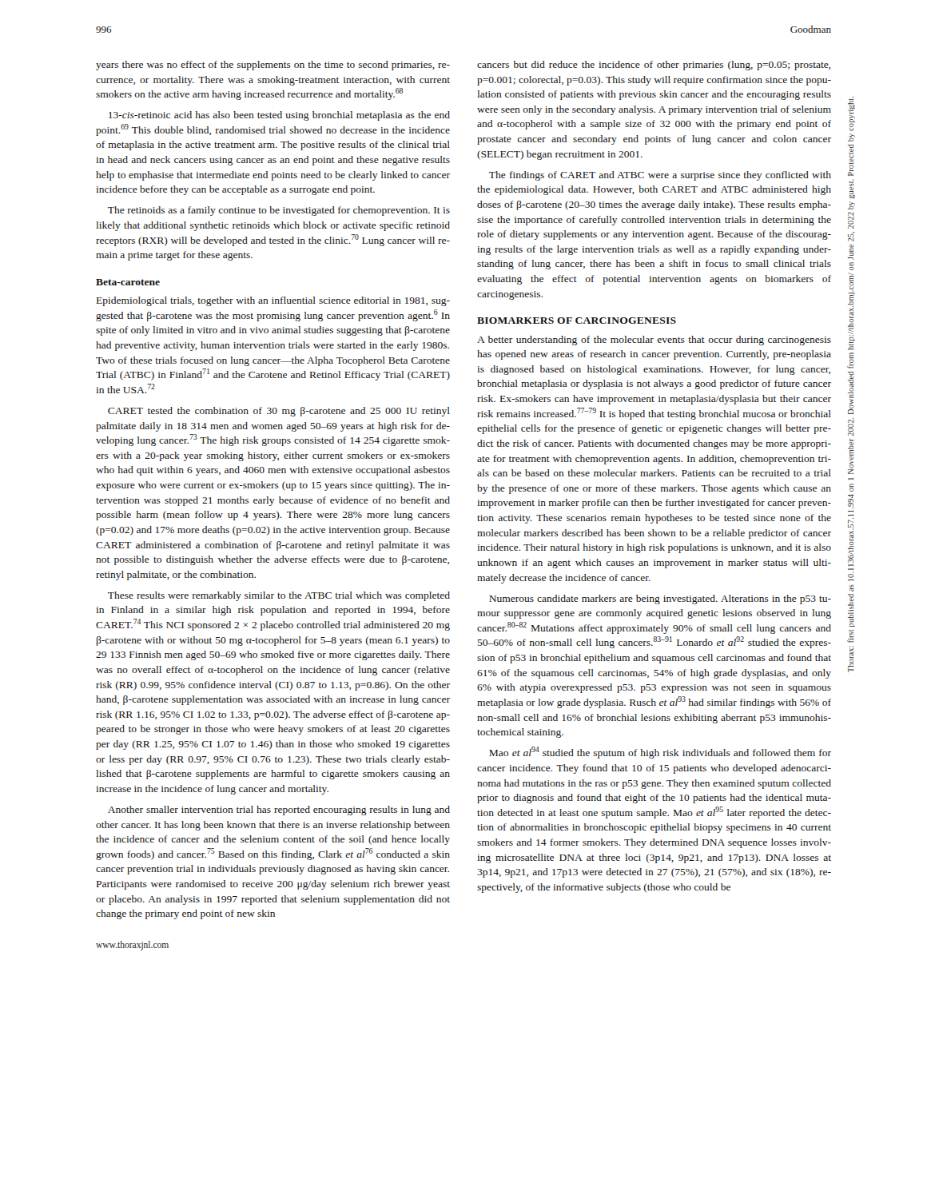996
Goodman
Thorax: first published as 10.1136/thorax.57.11.994 on 1 November 2002. Downloaded from http://thorax.bmj.com/ on June 25, 2022 by guest. Protected by copyright.
years there was no effect of the supplements on the time to second primaries, recurrence, or mortality. There was a smoking-treatment interaction, with current smokers on the active arm having increased recurrence and mortality.68
13-cis-retinoic acid has also been tested using bronchial metaplasia as the end point.69 This double blind, randomised trial showed no decrease in the incidence of metaplasia in the active treatment arm. The positive results of the clinical trial in head and neck cancers using cancer as an end point and these negative results help to emphasise that intermediate end points need to be clearly linked to cancer incidence before they can be acceptable as a surrogate end point.
The retinoids as a family continue to be investigated for chemoprevention. It is likely that additional synthetic retinoids which block or activate specific retinoid receptors (RXR) will be developed and tested in the clinic.70 Lung cancer will remain a prime target for these agents.
Beta-carotene
Epidemiological trials, together with an influential science editorial in 1981, suggested that β-carotene was the most promising lung cancer prevention agent.6 In spite of only limited in vitro and in vivo animal studies suggesting that β-carotene had preventive activity, human intervention trials were started in the early 1980s. Two of these trials focused on lung cancer—the Alpha Tocopherol Beta Carotene Trial (ATBC) in Finland71 and the Carotene and Retinol Efficacy Trial (CARET) in the USA.72
CARET tested the combination of 30 mg β-carotene and 25 000 IU retinyl palmitate daily in 18 314 men and women aged 50–69 years at high risk for developing lung cancer.73 The high risk groups consisted of 14 254 cigarette smokers with a 20-pack year smoking history, either current smokers or ex-smokers who had quit within 6 years, and 4060 men with extensive occupational asbestos exposure who were current or ex-smokers (up to 15 years since quitting). The intervention was stopped 21 months early because of evidence of no benefit and possible harm (mean follow up 4 years). There were 28% more lung cancers (p=0.02) and 17% more deaths (p=0.02) in the active intervention group. Because CARET administered a combination of β-carotene and retinyl palmitate it was not possible to distinguish whether the adverse effects were due to β-carotene, retinyl palmitate, or the combination.
These results were remarkably similar to the ATBC trial which was completed in Finland in a similar high risk population and reported in 1994, before CARET.74 This NCI sponsored 2 × 2 placebo controlled trial administered 20 mg β-carotene with or without 50 mg α-tocopherol for 5–8 years (mean 6.1 years) to 29 133 Finnish men aged 50–69 who smoked five or more cigarettes daily. There was no overall effect of α-tocopherol on the incidence of lung cancer (relative risk (RR) 0.99, 95% confidence interval (CI) 0.87 to 1.13, p=0.86). On the other hand, β-carotene supplementation was associated with an increase in lung cancer risk (RR 1.16, 95% CI 1.02 to 1.33, p=0.02). The adverse effect of β-carotene appeared to be stronger in those who were heavy smokers of at least 20 cigarettes per day (RR 1.25, 95% CI 1.07 to 1.46) than in those who smoked 19 cigarettes or less per day (RR 0.97, 95% CI 0.76 to 1.23). These two trials clearly established that β-carotene supplements are harmful to cigarette smokers causing an increase in the incidence of lung cancer and mortality.
Another smaller intervention trial has reported encouraging results in lung and other cancer. It has long been known that there is an inverse relationship between the incidence of cancer and the selenium content of the soil (and hence locally grown foods) and cancer.75 Based on this finding, Clark et al76 conducted a skin cancer prevention trial in individuals previously diagnosed as having skin cancer. Participants were randomised to receive 200 μg/day selenium rich brewer yeast or placebo. An analysis in 1997 reported that selenium supplementation did not change the primary end point of new skin
cancers but did reduce the incidence of other primaries (lung, p=0.05; prostate, p=0.001; colorectal, p=0.03). This study will require confirmation since the population consisted of patients with previous skin cancer and the encouraging results were seen only in the secondary analysis. A primary intervention trial of selenium and α-tocopherol with a sample size of 32 000 with the primary end point of prostate cancer and secondary end points of lung cancer and colon cancer (SELECT) began recruitment in 2001.
The findings of CARET and ATBC were a surprise since they conflicted with the epidemiological data. However, both CARET and ATBC administered high doses of β-carotene (20–30 times the average daily intake). These results emphasise the importance of carefully controlled intervention trials in determining the role of dietary supplements or any intervention agent. Because of the discouraging results of the large intervention trials as well as a rapidly expanding understanding of lung cancer, there has been a shift in focus to small clinical trials evaluating the effect of potential intervention agents on biomarkers of carcinogenesis.
Biomarkers of carcinogenesis
A better understanding of the molecular events that occur during carcinogenesis has opened new areas of research in cancer prevention. Currently, pre-neoplasia is diagnosed based on histological examinations. However, for lung cancer, bronchial metaplasia or dysplasia is not always a good predictor of future cancer risk. Ex-smokers can have improvement in metaplasia/dysplasia but their cancer risk remains increased.77–79 It is hoped that testing bronchial mucosa or bronchial epithelial cells for the presence of genetic or epigenetic changes will better predict the risk of cancer. Patients with documented changes may be more appropriate for treatment with chemoprevention agents. In addition, chemoprevention trials can be based on these molecular markers. Patients can be recruited to a trial by the presence of one or more of these markers. Those agents which cause an improvement in marker profile can then be further investigated for cancer prevention activity. These scenarios remain hypotheses to be tested since none of the molecular markers described has been shown to be a reliable predictor of cancer incidence. Their natural history in high risk populations is unknown, and it is also unknown if an agent which causes an improvement in marker status will ultimately decrease the incidence of cancer.
Numerous candidate markers are being investigated. Alterations in the p53 tumour suppressor gene are commonly acquired genetic lesions observed in lung cancer.80–82 Mutations affect approximately 90% of small cell lung cancers and 50–60% of non-small cell lung cancers.83–91 Lonardo et al92 studied the expression of p53 in bronchial epithelium and squamous cell carcinomas and found that 61% of the squamous cell carcinomas, 54% of high grade dysplasias, and only 6% with atypia overexpressed p53. p53 expression was not seen in squamous metaplasia or low grade dysplasia. Rusch et al93 had similar findings with 56% of non-small cell and 16% of bronchial lesions exhibiting aberrant p53 immunohistochemical staining.
Mao et al94 studied the sputum of high risk individuals and followed them for cancer incidence. They found that 10 of 15 patients who developed adenocarcinoma had mutations in the ras or p53 gene. They then examined sputum collected prior to diagnosis and found that eight of the 10 patients had the identical mutation detected in at least one sputum sample. Mao et al95 later reported the detection of abnormalities in bronchoscopic epithelial biopsy specimens in 40 current smokers and 14 former smokers. They determined DNA sequence losses involving microsatellite DNA at three loci (3p14, 9p21, and 17p13). DNA losses at 3p14, 9p21, and 17p13 were detected in 27 (75%), 21 (57%), and six (18%), respectively, of the informative subjects (those who could be
www.thoraxjnl.com